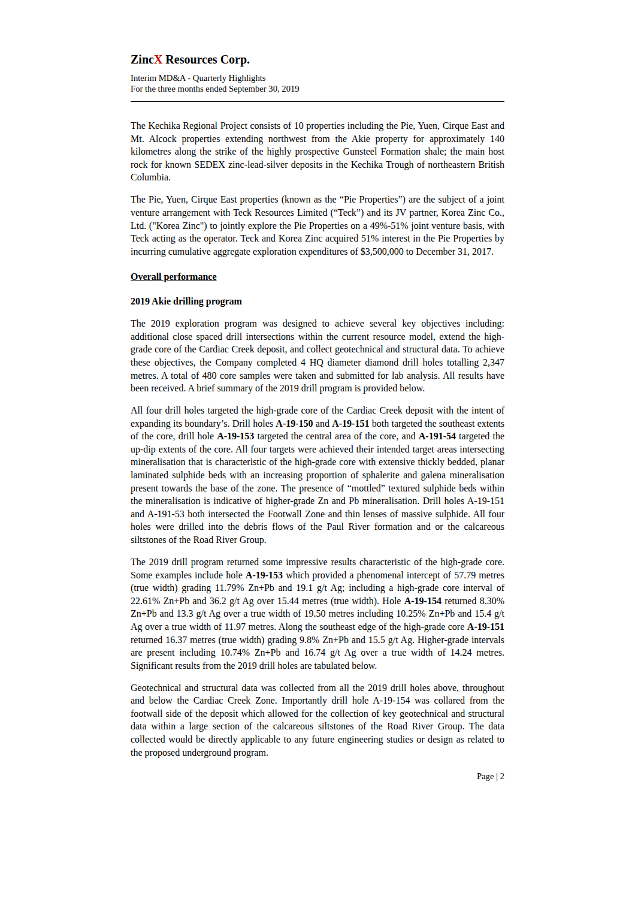ZincX Resources Corp.
Interim MD&A - Quarterly Highlights
For the three months ended September 30, 2019
The Kechika Regional Project consists of 10 properties including the Pie, Yuen, Cirque East and Mt. Alcock properties extending northwest from the Akie property for approximately 140 kilometres along the strike of the highly prospective Gunsteel Formation shale; the main host rock for known SEDEX zinc-lead-silver deposits in the Kechika Trough of northeastern British Columbia.
The Pie, Yuen, Cirque East properties (known as the “Pie Properties”) are the subject of a joint venture arrangement with Teck Resources Limited (“Teck”) and its JV partner, Korea Zinc Co., Ltd. ("Korea Zinc") to jointly explore the Pie Properties on a 49%-51% joint venture basis, with Teck acting as the operator. Teck and Korea Zinc acquired 51% interest in the Pie Properties by incurring cumulative aggregate exploration expenditures of $3,500,000 to December 31, 2017.
Overall performance
2019 Akie drilling program
The 2019 exploration program was designed to achieve several key objectives including: additional close spaced drill intersections within the current resource model, extend the high-grade core of the Cardiac Creek deposit, and collect geotechnical and structural data. To achieve these objectives, the Company completed 4 HQ diameter diamond drill holes totalling 2,347 metres. A total of 480 core samples were taken and submitted for lab analysis. All results have been received. A brief summary of the 2019 drill program is provided below.
All four drill holes targeted the high-grade core of the Cardiac Creek deposit with the intent of expanding its boundary’s. Drill holes A-19-150 and A-19-151 both targeted the southeast extents of the core, drill hole A-19-153 targeted the central area of the core, and A-191-54 targeted the up-dip extents of the core. All four targets were achieved their intended target areas intersecting mineralisation that is characteristic of the high-grade core with extensive thickly bedded, planar laminated sulphide beds with an increasing proportion of sphalerite and galena mineralisation present towards the base of the zone. The presence of “mottled” textured sulphide beds within the mineralisation is indicative of higher-grade Zn and Pb mineralisation. Drill holes A-19-151 and A-191-53 both intersected the Footwall Zone and thin lenses of massive sulphide. All four holes were drilled into the debris flows of the Paul River formation and or the calcareous siltstones of the Road River Group.
The 2019 drill program returned some impressive results characteristic of the high-grade core. Some examples include hole A-19-153 which provided a phenomenal intercept of 57.79 metres (true width) grading 11.79% Zn+Pb and 19.1 g/t Ag; including a high-grade core interval of 22.61% Zn+Pb and 36.2 g/t Ag over 15.44 metres (true width). Hole A-19-154 returned 8.30% Zn+Pb and 13.3 g/t Ag over a true width of 19.50 metres including 10.25% Zn+Pb and 15.4 g/t Ag over a true width of 11.97 metres. Along the southeast edge of the high-grade core A-19-151 returned 16.37 metres (true width) grading 9.8% Zn+Pb and 15.5 g/t Ag. Higher-grade intervals are present including 10.74% Zn+Pb and 16.74 g/t Ag over a true width of 14.24 metres. Significant results from the 2019 drill holes are tabulated below.
Geotechnical and structural data was collected from all the 2019 drill holes above, throughout and below the Cardiac Creek Zone. Importantly drill hole A-19-154 was collared from the footwall side of the deposit which allowed for the collection of key geotechnical and structural data within a large section of the calcareous siltstones of the Road River Group. The data collected would be directly applicable to any future engineering studies or design as related to the proposed underground program.
Page | 2